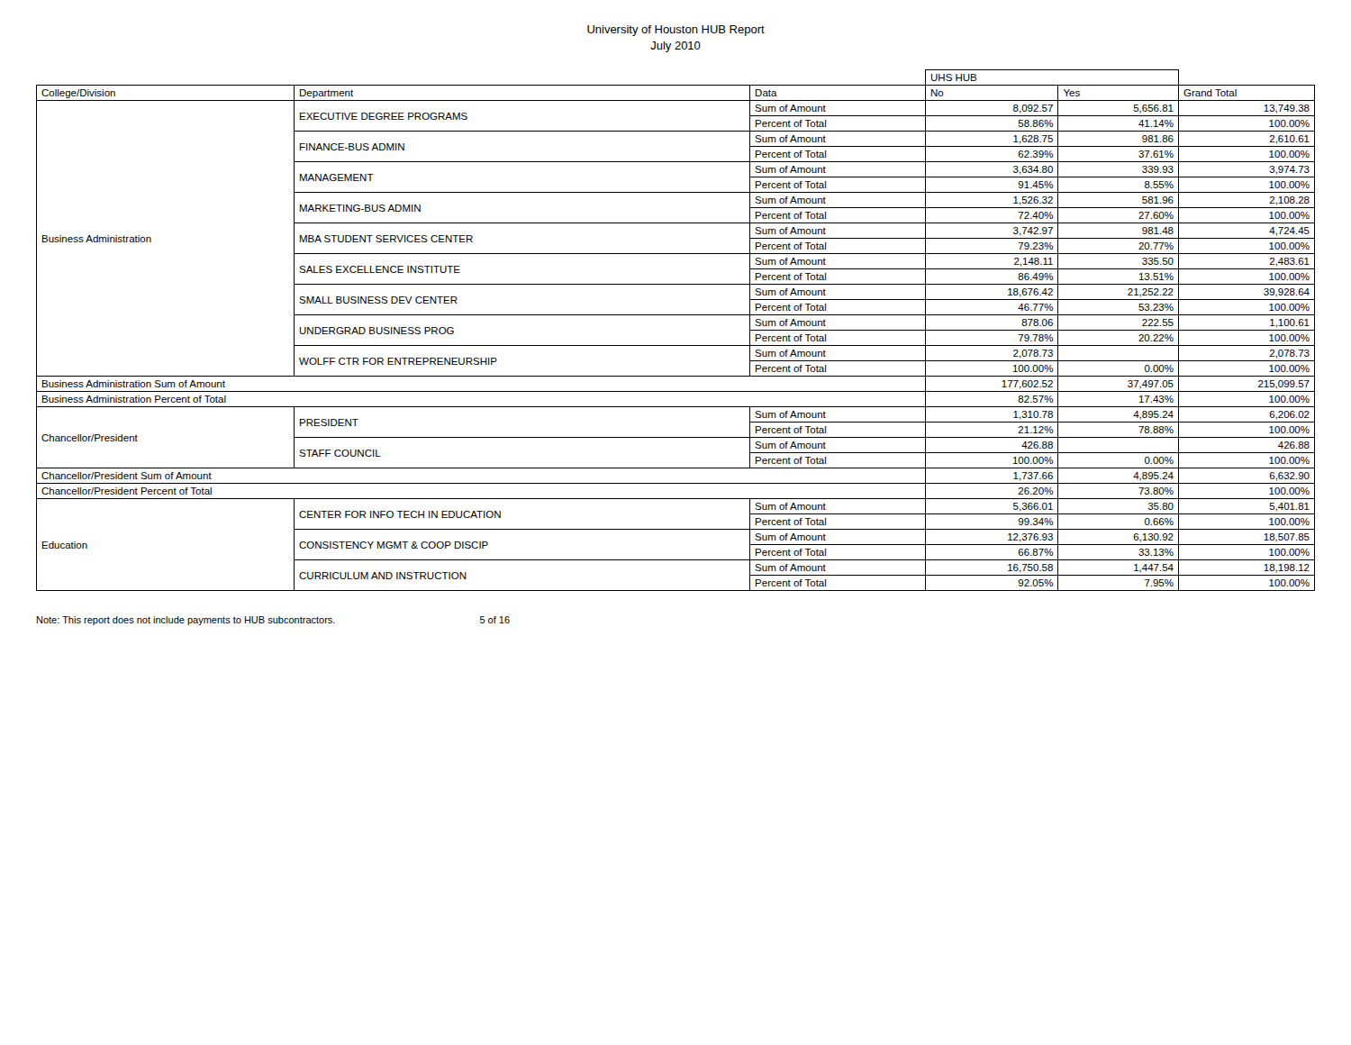University of Houston HUB Report
July 2010
| | | | UHS HUB | |
| --- | --- | --- | --- | --- |
| College/Division | Department | Data | No | Yes | Grand Total |
| Business Administration | EXECUTIVE DEGREE PROGRAMS | Sum of Amount | 8,092.57 | 5,656.81 | 13,749.38 |
| Percent of Total | 58.86% | 41.14% | 100.00% |
| FINANCE-BUS ADMIN | Sum of Amount | 1,628.75 | 981.86 | 2,610.61 |
| Percent of Total | 62.39% | 37.61% | 100.00% |
| MANAGEMENT | Sum of Amount | 3,634.80 | 339.93 | 3,974.73 |
| Percent of Total | 91.45% | 8.55% | 100.00% |
| MARKETING-BUS ADMIN | Sum of Amount | 1,526.32 | 581.96 | 2,108.28 |
| Percent of Total | 72.40% | 27.60% | 100.00% |
| MBA STUDENT SERVICES CENTER | Sum of Amount | 3,742.97 | 981.48 | 4,724.45 |
| Percent of Total | 79.23% | 20.77% | 100.00% |
| SALES EXCELLENCE INSTITUTE | Sum of Amount | 2,148.11 | 335.50 | 2,483.61 |
| Percent of Total | 86.49% | 13.51% | 100.00% |
| SMALL BUSINESS DEV CENTER | Sum of Amount | 18,676.42 | 21,252.22 | 39,928.64 |
| Percent of Total | 46.77% | 53.23% | 100.00% |
| UNDERGRAD BUSINESS PROG | Sum of Amount | 878.06 | 222.55 | 1,100.61 |
| Percent of Total | 79.78% | 20.22% | 100.00% |
| WOLFF CTR FOR ENTREPRENEURSHIP | Sum of Amount | 2,078.73 | | 2,078.73 |
| Percent of Total | 100.00% | 0.00% | 100.00% |
| Business Administration Sum of Amount | 177,602.52 | 37,497.05 | 215,099.57 |
| Business Administration Percent of Total | 82.57% | 17.43% | 100.00% |
| Chancellor/President | PRESIDENT | Sum of Amount | 1,310.78 | 4,895.24 | 6,206.02 |
| Percent of Total | 21.12% | 78.88% | 100.00% |
| STAFF COUNCIL | Sum of Amount | 426.88 | | 426.88 |
| Percent of Total | 100.00% | 0.00% | 100.00% |
| Chancellor/President Sum of Amount | 1,737.66 | 4,895.24 | 6,632.90 |
| Chancellor/President Percent of Total | 26.20% | 73.80% | 100.00% |
| Education | CENTER FOR INFO TECH IN EDUCATION | Sum of Amount | 5,366.01 | 35.80 | 5,401.81 |
| Percent of Total | 99.34% | 0.66% | 100.00% |
| CONSISTENCY MGMT & COOP DISCIP | Sum of Amount | 12,376.93 | 6,130.92 | 18,507.85 |
| Percent of Total | 66.87% | 33.13% | 100.00% |
| CURRICULUM AND INSTRUCTION | Sum of Amount | 16,750.58 | 1,447.54 | 18,198.12 |
| Percent of Total | 92.05% | 7.95% | 100.00% |
Note: This report does not include payments to HUB subcontractors. 5 of 16